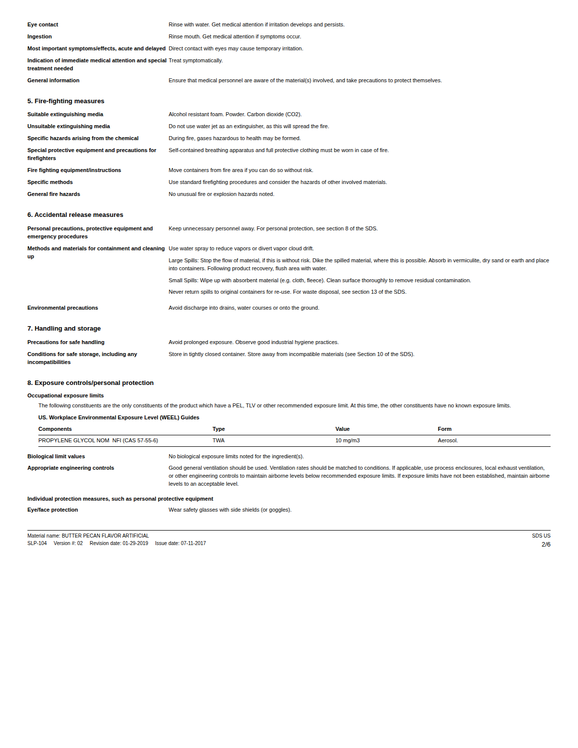| Eye contact | Rinse with water. Get medical attention if irritation develops and persists. |
| Ingestion | Rinse mouth. Get medical attention if symptoms occur. |
| Most important symptoms/effects, acute and delayed | Direct contact with eyes may cause temporary irritation. |
| Indication of immediate medical attention and special treatment needed | Treat symptomatically. |
| General information | Ensure that medical personnel are aware of the material(s) involved, and take precautions to protect themselves. |
5. Fire-fighting measures
| Suitable extinguishing media | Alcohol resistant foam. Powder. Carbon dioxide (CO2). |
| Unsuitable extinguishing media | Do not use water jet as an extinguisher, as this will spread the fire. |
| Specific hazards arising from the chemical | During fire, gases hazardous to health may be formed. |
| Special protective equipment and precautions for firefighters | Self-contained breathing apparatus and full protective clothing must be worn in case of fire. |
| Fire fighting equipment/instructions | Move containers from fire area if you can do so without risk. |
| Specific methods | Use standard firefighting procedures and consider the hazards of other involved materials. |
| General fire hazards | No unusual fire or explosion hazards noted. |
6. Accidental release measures
| Personal precautions, protective equipment and emergency procedures | Keep unnecessary personnel away. For personal protection, see section 8 of the SDS. |
| Methods and materials for containment and cleaning up | Use water spray to reduce vapors or divert vapor cloud drift. Large Spills: Stop the flow of material, if this is without risk. Dike the spilled material, where this is possible. Absorb in vermiculite, dry sand or earth and place into containers. Following product recovery, flush area with water. Small Spills: Wipe up with absorbent material (e.g. cloth, fleece). Clean surface thoroughly to remove residual contamination. Never return spills to original containers for re-use. For waste disposal, see section 13 of the SDS. |
| Environmental precautions | Avoid discharge into drains, water courses or onto the ground. |
7. Handling and storage
| Precautions for safe handling | Avoid prolonged exposure. Observe good industrial hygiene practices. |
| Conditions for safe storage, including any incompatibilities | Store in tightly closed container. Store away from incompatible materials (see Section 10 of the SDS). |
8. Exposure controls/personal protection
Occupational exposure limits
The following constituents are the only constituents of the product which have a PEL, TLV or other recommended exposure limit. At this time, the other constituents have no known exposure limits.
US. Workplace Environmental Exposure Level (WEEL) Guides
| Components | Type | Value | Form |
| --- | --- | --- | --- |
| PROPYLENE GLYCOL NOM NFI (CAS 57-55-6) | TWA | 10 mg/m3 | Aerosol. |
| Biological limit values | No biological exposure limits noted for the ingredient(s). |
| Appropriate engineering controls | Good general ventilation should be used. Ventilation rates should be matched to conditions. If applicable, use process enclosures, local exhaust ventilation, or other engineering controls to maintain airborne levels below recommended exposure limits. If exposure limits have not been established, maintain airborne levels to an acceptable level. |
Individual protection measures, such as personal protective equipment
| Eye/face protection | Wear safety glasses with side shields (or goggles). |
Material name: BUTTER PECAN FLAVOR ARTIFICIAL
SLP-104 Version #: 02 Revision date: 01-29-2019 Issue date: 07-11-2017
SDS US
2/6